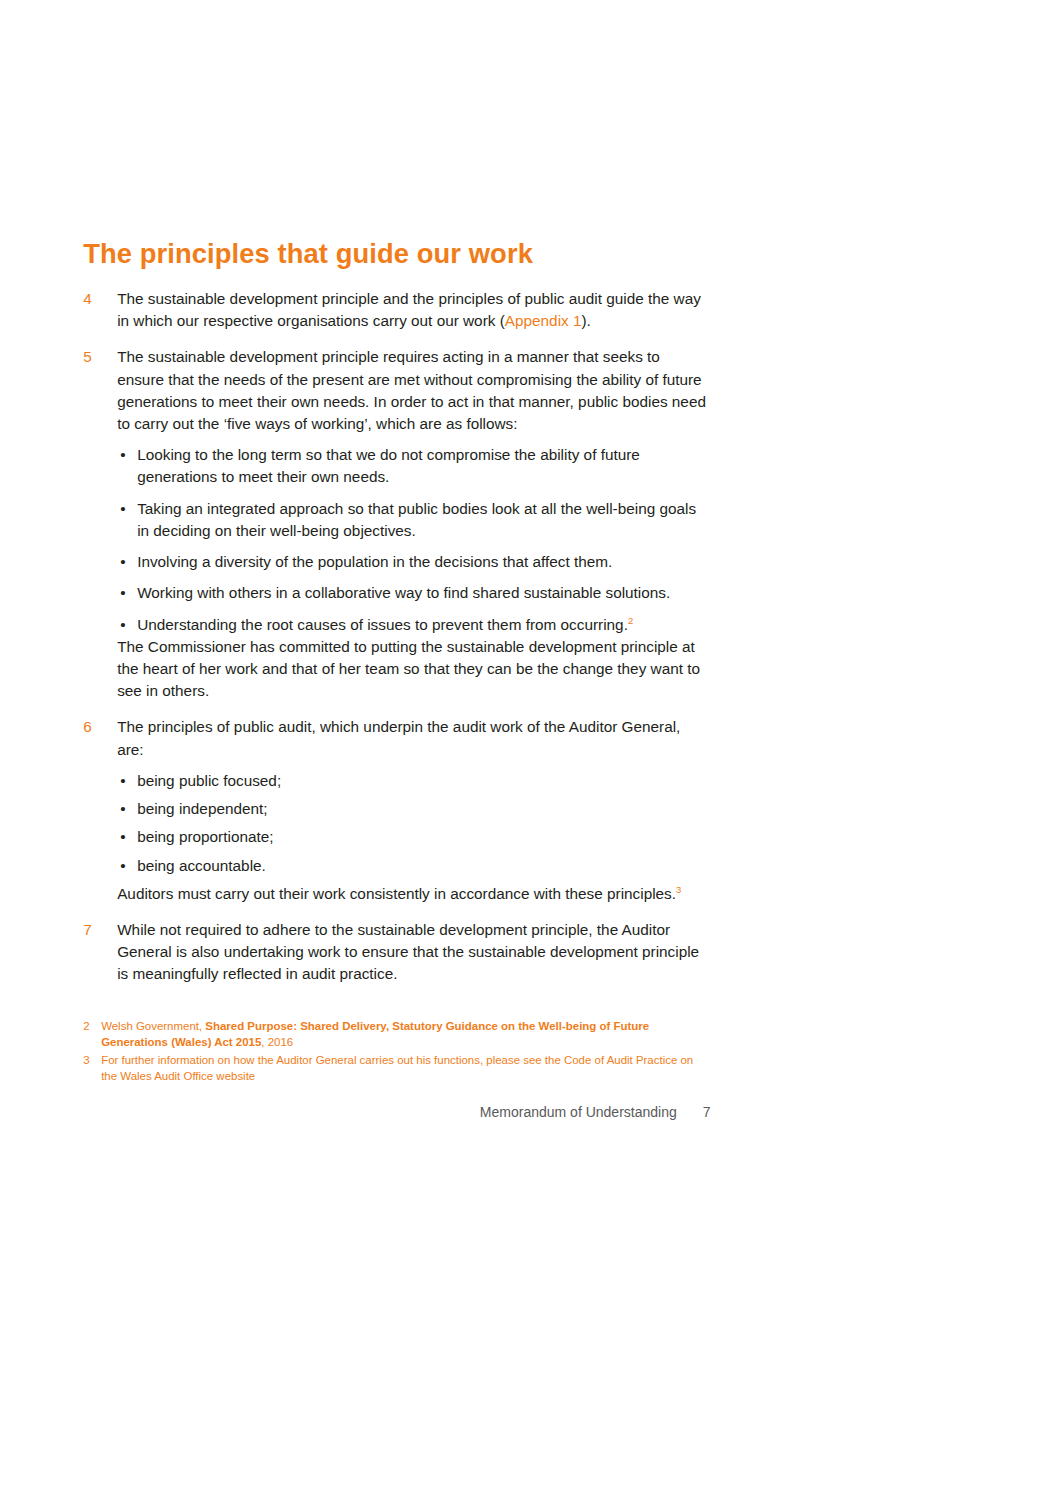The principles that guide our work
4
The sustainable development principle and the principles of public audit guide the way in which our respective organisations carry out our work (Appendix 1).
5
The sustainable development principle requires acting in a manner that seeks to ensure that the needs of the present are met without compromising the ability of future generations to meet their own needs. In order to act in that manner, public bodies need to carry out the ‘five ways of working’, which are as follows:
Looking to the long term so that we do not compromise the ability of future generations to meet their own needs.
Taking an integrated approach so that public bodies look at all the well-being goals in deciding on their well-being objectives.
Involving a diversity of the population in the decisions that affect them.
Working with others in a collaborative way to find shared sustainable solutions.
Understanding the root causes of issues to prevent them from occurring.2
The Commissioner has committed to putting the sustainable development principle at the heart of her work and that of her team so that they can be the change they want to see in others.
6
The principles of public audit, which underpin the audit work of the Auditor General, are:
being public focused;
being independent;
being proportionate;
being accountable.
Auditors must carry out their work consistently in accordance with these principles.3
7
While not required to adhere to the sustainable development principle, the Auditor General is also undertaking work to ensure that the sustainable development principle is meaningfully reflected in audit practice.
2
Welsh Government, Shared Purpose: Shared Delivery, Statutory Guidance on the Well-being of Future Generations (Wales) Act 2015, 2016
3
For further information on how the Auditor General carries out his functions, please see the Code of Audit Practice on the Wales Audit Office website
Memorandum of Understanding
7